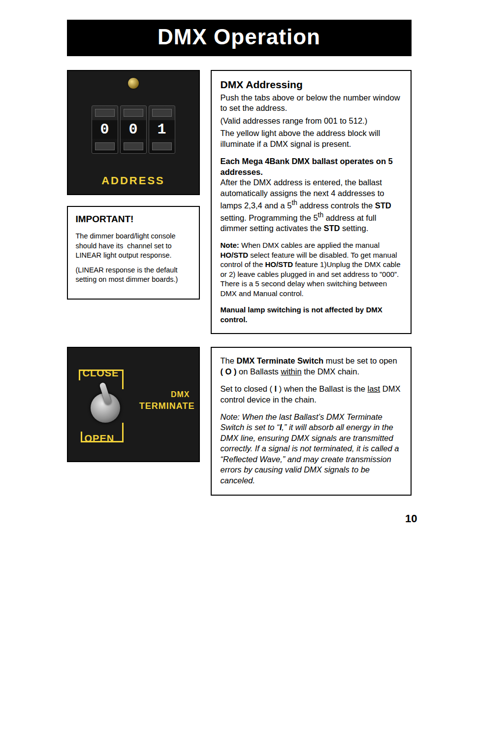DMX Operation
0
0
1
ADDRESS
IMPORTANT!
The dimmer board/light console should have its channel set to LINEAR light output response.
(LINEAR response is the default setting on most dimmer boards.)
DMX Addressing
Push the tabs above or below the number window to set the address.
(Valid addresses range from 001 to 512.)
The yellow light above the address block will illuminate if a DMX signal is present.
Each Mega 4Bank DMX ballast operates on 5 addresses.
After the DMX address is entered, the ballast automatically assigns the next 4 addresses to lamps 2,3,4 and a 5th address controls the STD setting. Programming the 5th address at full dimmer setting activates the STD setting.
Note: When DMX cables are applied the manual HO/STD select feature will be disabled. To get manual control of the HO/STD feature 1)Unplug the DMX cable or 2) leave cables plugged in and set address to ”000”.
There is a 5 second delay when switching between DMX and Manual control.
Manual lamp switching is not affected by DMX control.
CLOSE
OPEN
DMX
TERMINATE
The DMX Terminate Switch must be set to open ( O ) on Ballasts within the DMX chain.
Set to closed ( I ) when the Ballast is the last DMX control device in the chain.
Note: When the last Ballast’s DMX Terminate Switch is set to “I,” it will absorb all energy in the DMX line, ensuring DMX signals are transmitted correctly. If a signal is not terminated, it is called a “Reflected Wave,” and may create transmission errors by causing valid DMX signals to be canceled.
10